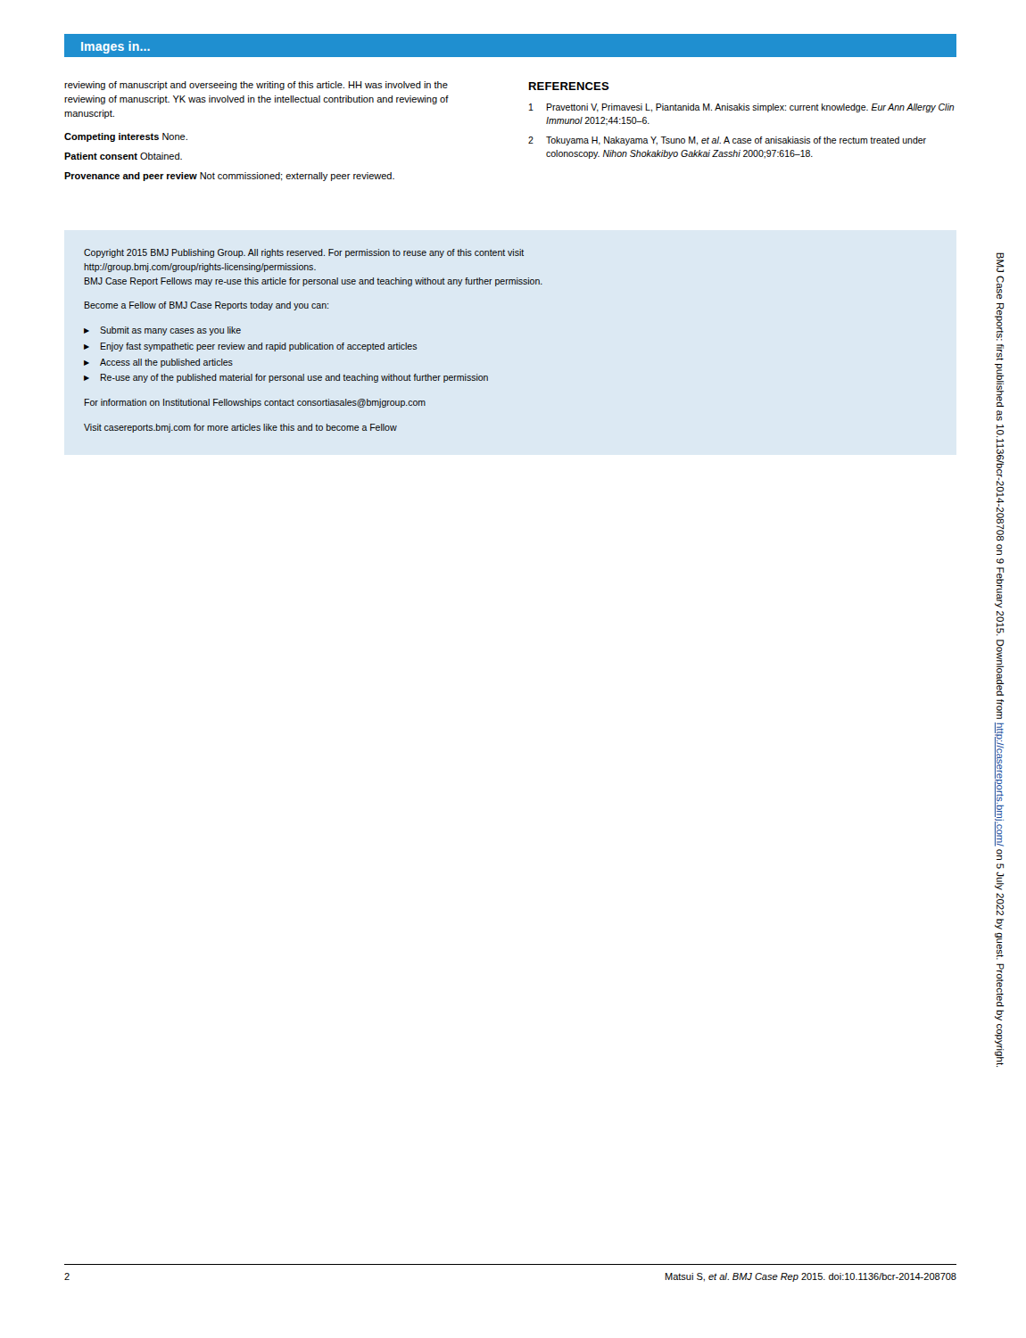Images in...
reviewing of manuscript and overseeing the writing of this article. HH was involved in the reviewing of manuscript. YK was involved in the intellectual contribution and reviewing of manuscript.
Competing interests None.
Patient consent Obtained.
Provenance and peer review Not commissioned; externally peer reviewed.
REFERENCES
1 Pravettoni V, Primavesi L, Piantanida M. Anisakis simplex: current knowledge. Eur Ann Allergy Clin Immunol 2012;44:150–6.
2 Tokuyama H, Nakayama Y, Tsuno M, et al. A case of anisakiasis of the rectum treated under colonoscopy. Nihon Shokakibyo Gakkai Zasshi 2000;97:616–18.
Copyright 2015 BMJ Publishing Group. All rights reserved. For permission to reuse any of this content visit
http://group.bmj.com/group/rights-licensing/permissions.
BMJ Case Report Fellows may re-use this article for personal use and teaching without any further permission.
Become a Fellow of BMJ Case Reports today and you can:
Submit as many cases as you like
Enjoy fast sympathetic peer review and rapid publication of accepted articles
Access all the published articles
Re-use any of the published material for personal use and teaching without further permission
For information on Institutional Fellowships contact consortiasales@bmjgroup.com
Visit casereports.bmj.com for more articles like this and to become a Fellow
2
Matsui S, et al. BMJ Case Rep 2015. doi:10.1136/bcr-2014-208708
BMJ Case Reports: first published as 10.1136/bcr-2014-208708 on 9 February 2015. Downloaded from http://casereports.bmj.com/ on 5 July 2022 by guest. Protected by copyright.